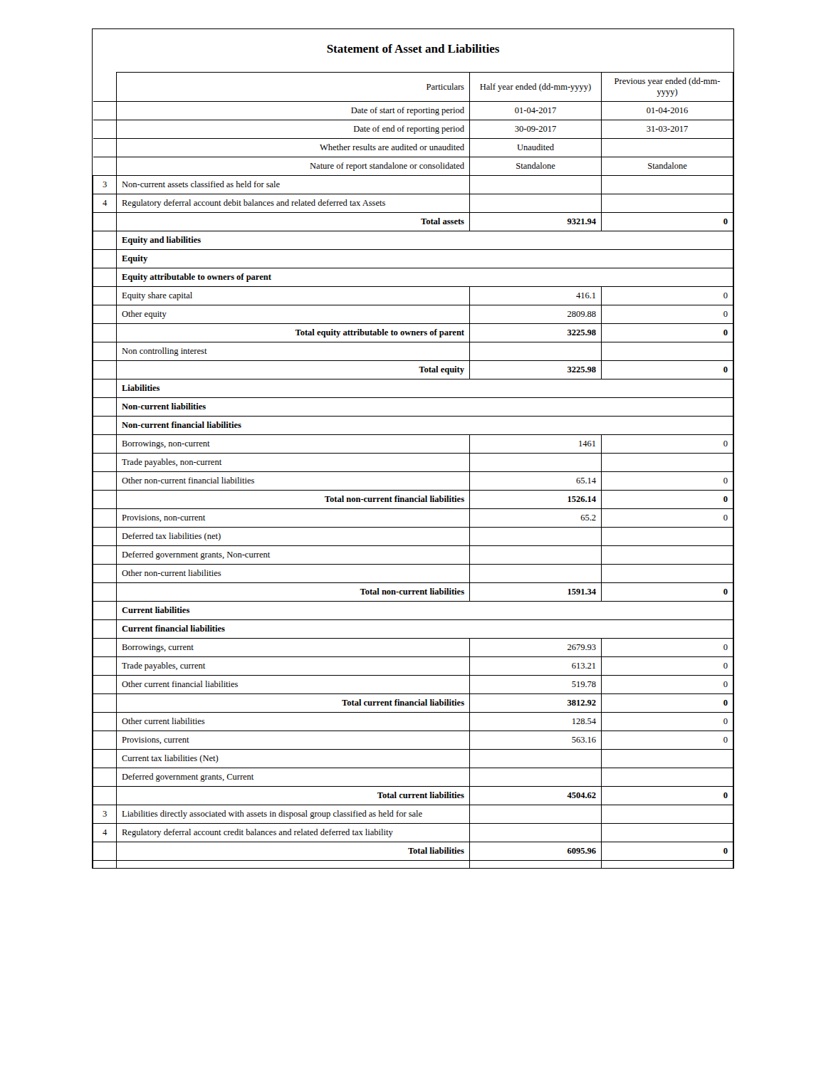Statement of Asset and Liabilities
| | Particulars | Half year ended (dd-mm-yyyy) | Previous year ended (dd-mm-yyyy) |
| | Date of start of reporting period | 01-04-2017 | 01-04-2016 |
| | Date of end of reporting period | 30-09-2017 | 31-03-2017 |
| | Whether results are audited or unaudited | Unaudited | |
| | Nature of report standalone or consolidated | Standalone | Standalone |
| 3 | Non-current assets classified as held for sale | | |
| 4 | Regulatory deferral account debit balances and related deferred tax Assets | | |
| | Total assets | 9321.94 | 0 |
| | Equity and liabilities |
| | Equity |
| | Equity attributable to owners of parent |
| | Equity share capital | 416.1 | 0 |
| | Other equity | 2809.88 | 0 |
| | Total equity attributable to owners of parent | 3225.98 | 0 |
| | Non controlling interest | | |
| | Total equity | 3225.98 | 0 |
| | Liabilities |
| | Non-current liabilities |
| | Non-current financial liabilities |
| | Borrowings, non-current | 1461 | 0 |
| | Trade payables, non-current | | |
| | Other non-current financial liabilities | 65.14 | 0 |
| | Total non-current financial liabilities | 1526.14 | 0 |
| | Provisions, non-current | 65.2 | 0 |
| | Deferred tax liabilities (net) | | |
| | Deferred government grants, Non-current | | |
| | Other non-current liabilities | | |
| | Total non-current liabilities | 1591.34 | 0 |
| | Current liabilities |
| | Current financial liabilities |
| | Borrowings, current | 2679.93 | 0 |
| | Trade payables, current | 613.21 | 0 |
| | Other current financial liabilities | 519.78 | 0 |
| | Total current financial liabilities | 3812.92 | 0 |
| | Other current liabilities | 128.54 | 0 |
| | Provisions, current | 563.16 | 0 |
| | Current tax liabilities (Net) | | |
| | Deferred government grants, Current | | |
| | Total current liabilities | 4504.62 | 0 |
| 3 | Liabilities directly associated with assets in disposal group classified as held for sale | | |
| 4 | Regulatory deferral account credit balances and related deferred tax liability | | |
| | Total liabilities | 6095.96 | 0 |